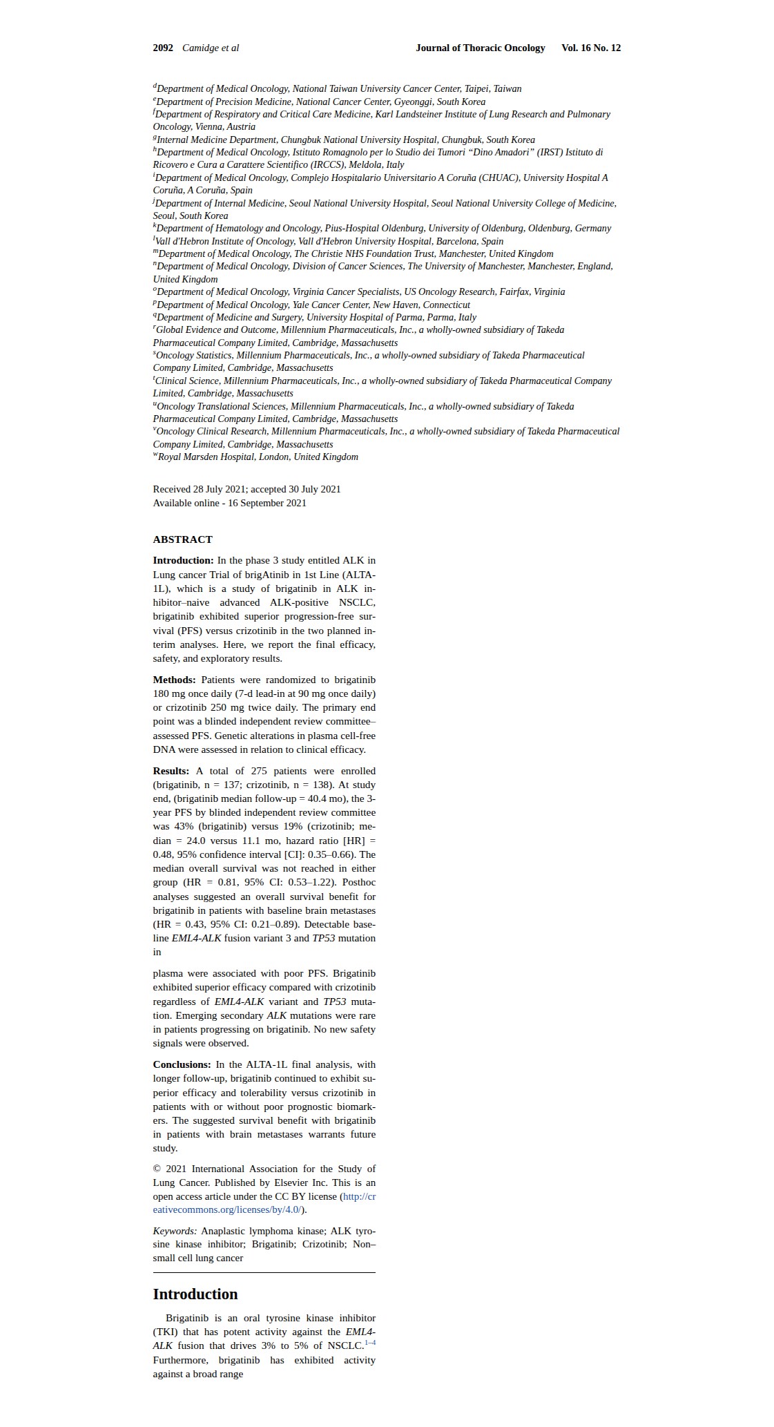2092 Camidge et al
Journal of Thoracic Oncology Vol. 16 No. 12
dDepartment of Medical Oncology, National Taiwan University Cancer Center, Taipei, Taiwan
eDepartment of Precision Medicine, National Cancer Center, Gyeonggi, South Korea
fDepartment of Respiratory and Critical Care Medicine, Karl Landsteiner Institute of Lung Research and Pulmonary Oncology, Vienna, Austria
gInternal Medicine Department, Chungbuk National University Hospital, Chungbuk, South Korea
hDepartment of Medical Oncology, Istituto Romagnolo per lo Studio dei Tumori “Dino Amadori” (IRST) Istituto di Ricovero e Cura a Carattere Scientifico (IRCCS), Meldola, Italy
iDepartment of Medical Oncology, Complejo Hospitalario Universitario A Coruña (CHUAC), University Hospital A Coruña, A Coruña, Spain
jDepartment of Internal Medicine, Seoul National University Hospital, Seoul National University College of Medicine, Seoul, South Korea
kDepartment of Hematology and Oncology, Pius-Hospital Oldenburg, University of Oldenburg, Oldenburg, Germany
lVall d'Hebron Institute of Oncology, Vall d'Hebron University Hospital, Barcelona, Spain
mDepartment of Medical Oncology, The Christie NHS Foundation Trust, Manchester, United Kingdom
nDepartment of Medical Oncology, Division of Cancer Sciences, The University of Manchester, Manchester, England, United Kingdom
oDepartment of Medical Oncology, Virginia Cancer Specialists, US Oncology Research, Fairfax, Virginia
pDepartment of Medical Oncology, Yale Cancer Center, New Haven, Connecticut
qDepartment of Medicine and Surgery, University Hospital of Parma, Parma, Italy
rGlobal Evidence and Outcome, Millennium Pharmaceuticals, Inc., a wholly-owned subsidiary of Takeda Pharmaceutical Company Limited, Cambridge, Massachusetts
sOncology Statistics, Millennium Pharmaceuticals, Inc., a wholly-owned subsidiary of Takeda Pharmaceutical Company Limited, Cambridge, Massachusetts
tClinical Science, Millennium Pharmaceuticals, Inc., a wholly-owned subsidiary of Takeda Pharmaceutical Company Limited, Cambridge, Massachusetts
uOncology Translational Sciences, Millennium Pharmaceuticals, Inc., a wholly-owned subsidiary of Takeda Pharmaceutical Company Limited, Cambridge, Massachusetts
vOncology Clinical Research, Millennium Pharmaceuticals, Inc., a wholly-owned subsidiary of Takeda Pharmaceutical Company Limited, Cambridge, Massachusetts
wRoyal Marsden Hospital, London, United Kingdom
Received 28 July 2021; accepted 30 July 2021
Available online - 16 September 2021
ABSTRACT
Introduction: In the phase 3 study entitled ALK in Lung cancer Trial of brigAtinib in 1st Line (ALTA-1L), which is a study of brigatinib in ALK inhibitor–naive advanced ALK-positive NSCLC, brigatinib exhibited superior progression-free survival (PFS) versus crizotinib in the two planned interim analyses. Here, we report the final efficacy, safety, and exploratory results.
Methods: Patients were randomized to brigatinib 180 mg once daily (7-d lead-in at 90 mg once daily) or crizotinib 250 mg twice daily. The primary end point was a blinded independent review committee–assessed PFS. Genetic alterations in plasma cell-free DNA were assessed in relation to clinical efficacy.
Results: A total of 275 patients were enrolled (brigatinib, n = 137; crizotinib, n = 138). At study end, (brigatinib median follow-up = 40.4 mo), the 3-year PFS by blinded independent review committee was 43% (brigatinib) versus 19% (crizotinib; median = 24.0 versus 11.1 mo, hazard ratio [HR] = 0.48, 95% confidence interval [CI]: 0.35–0.66). The median overall survival was not reached in either group (HR = 0.81, 95% CI: 0.53–1.22). Posthoc analyses suggested an overall survival benefit for brigatinib in patients with baseline brain metastases (HR = 0.43, 95% CI: 0.21–0.89). Detectable baseline EML4-ALK fusion variant 3 and TP53 mutation in
plasma were associated with poor PFS. Brigatinib exhibited superior efficacy compared with crizotinib regardless of EML4-ALK variant and TP53 mutation. Emerging secondary ALK mutations were rare in patients progressing on brigatinib. No new safety signals were observed.
Conclusions: In the ALTA-1L final analysis, with longer follow-up, brigatinib continued to exhibit superior efficacy and tolerability versus crizotinib in patients with or without poor prognostic biomarkers. The suggested survival benefit with brigatinib in patients with brain metastases warrants future study.
© 2021 International Association for the Study of Lung Cancer. Published by Elsevier Inc. This is an open access article under the CC BY license (http://creativecommons.org/licenses/by/4.0/).
Keywords: Anaplastic lymphoma kinase; ALK tyrosine kinase inhibitor; Brigatinib; Crizotinib; Non–small cell lung cancer
Introduction
Brigatinib is an oral tyrosine kinase inhibitor (TKI) that has potent activity against the EML4-ALK fusion that drives 3% to 5% of NSCLC.1–4 Furthermore, brigatinib has exhibited activity against a broad range